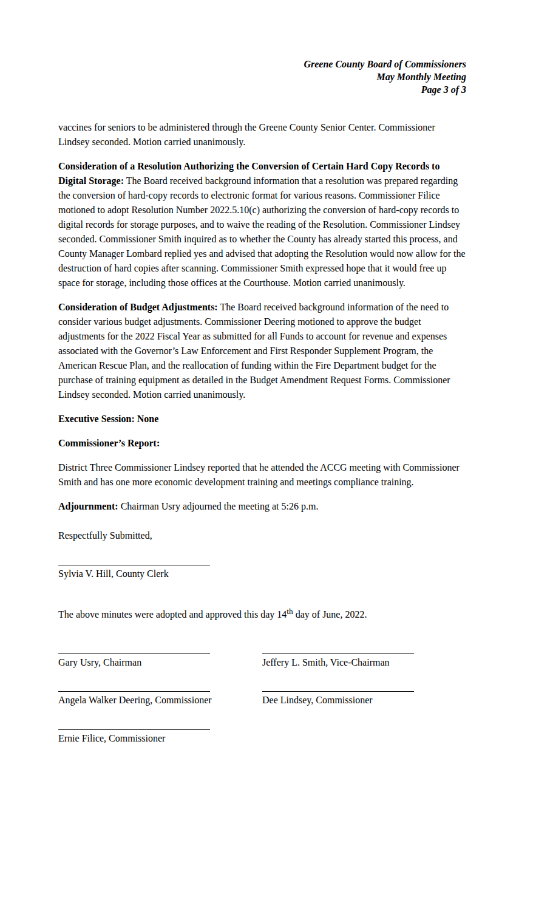Greene County Board of Commissioners
May Monthly Meeting
Page 3 of 3
vaccines for seniors to be administered through the Greene County Senior Center. Commissioner Lindsey seconded. Motion carried unanimously.
Consideration of a Resolution Authorizing the Conversion of Certain Hard Copy Records to Digital Storage: The Board received background information that a resolution was prepared regarding the conversion of hard-copy records to electronic format for various reasons. Commissioner Filice motioned to adopt Resolution Number 2022.5.10(c) authorizing the conversion of hard-copy records to digital records for storage purposes, and to waive the reading of the Resolution. Commissioner Lindsey seconded. Commissioner Smith inquired as to whether the County has already started this process, and County Manager Lombard replied yes and advised that adopting the Resolution would now allow for the destruction of hard copies after scanning. Commissioner Smith expressed hope that it would free up space for storage, including those offices at the Courthouse. Motion carried unanimously.
Consideration of Budget Adjustments: The Board received background information of the need to consider various budget adjustments. Commissioner Deering motioned to approve the budget adjustments for the 2022 Fiscal Year as submitted for all Funds to account for revenue and expenses associated with the Governor’s Law Enforcement and First Responder Supplement Program, the American Rescue Plan, and the reallocation of funding within the Fire Department budget for the purchase of training equipment as detailed in the Budget Amendment Request Forms. Commissioner Lindsey seconded. Motion carried unanimously.
Executive Session: None
Commissioner’s Report:
District Three Commissioner Lindsey reported that he attended the ACCG meeting with Commissioner Smith and has one more economic development training and meetings compliance training.
Adjournment: Chairman Usry adjourned the meeting at 5:26 p.m.
Respectfully Submitted,
Sylvia V. Hill, County Clerk
The above minutes were adopted and approved this day 14th day of June, 2022.
| Gary Usry, Chairman | Jeffery L. Smith, Vice-Chairman |
| Angela Walker Deering, Commissioner | Dee Lindsey, Commissioner |
| Ernie Filice, Commissioner | |